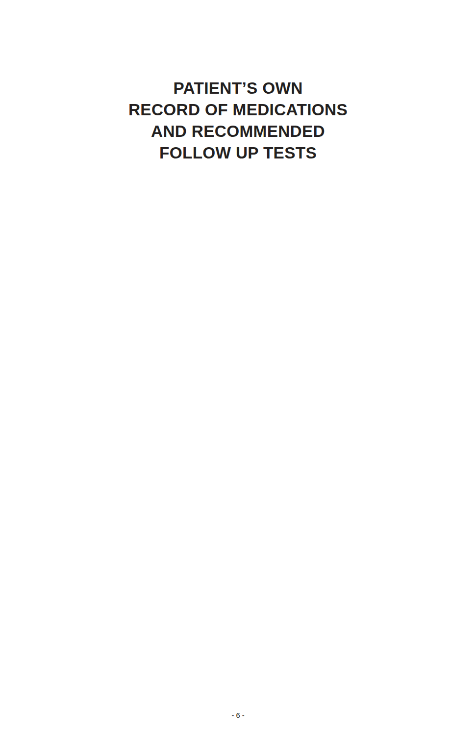Patient’s Own
Record of Medications
and Recommended
Follow Up Tests
- 6 -